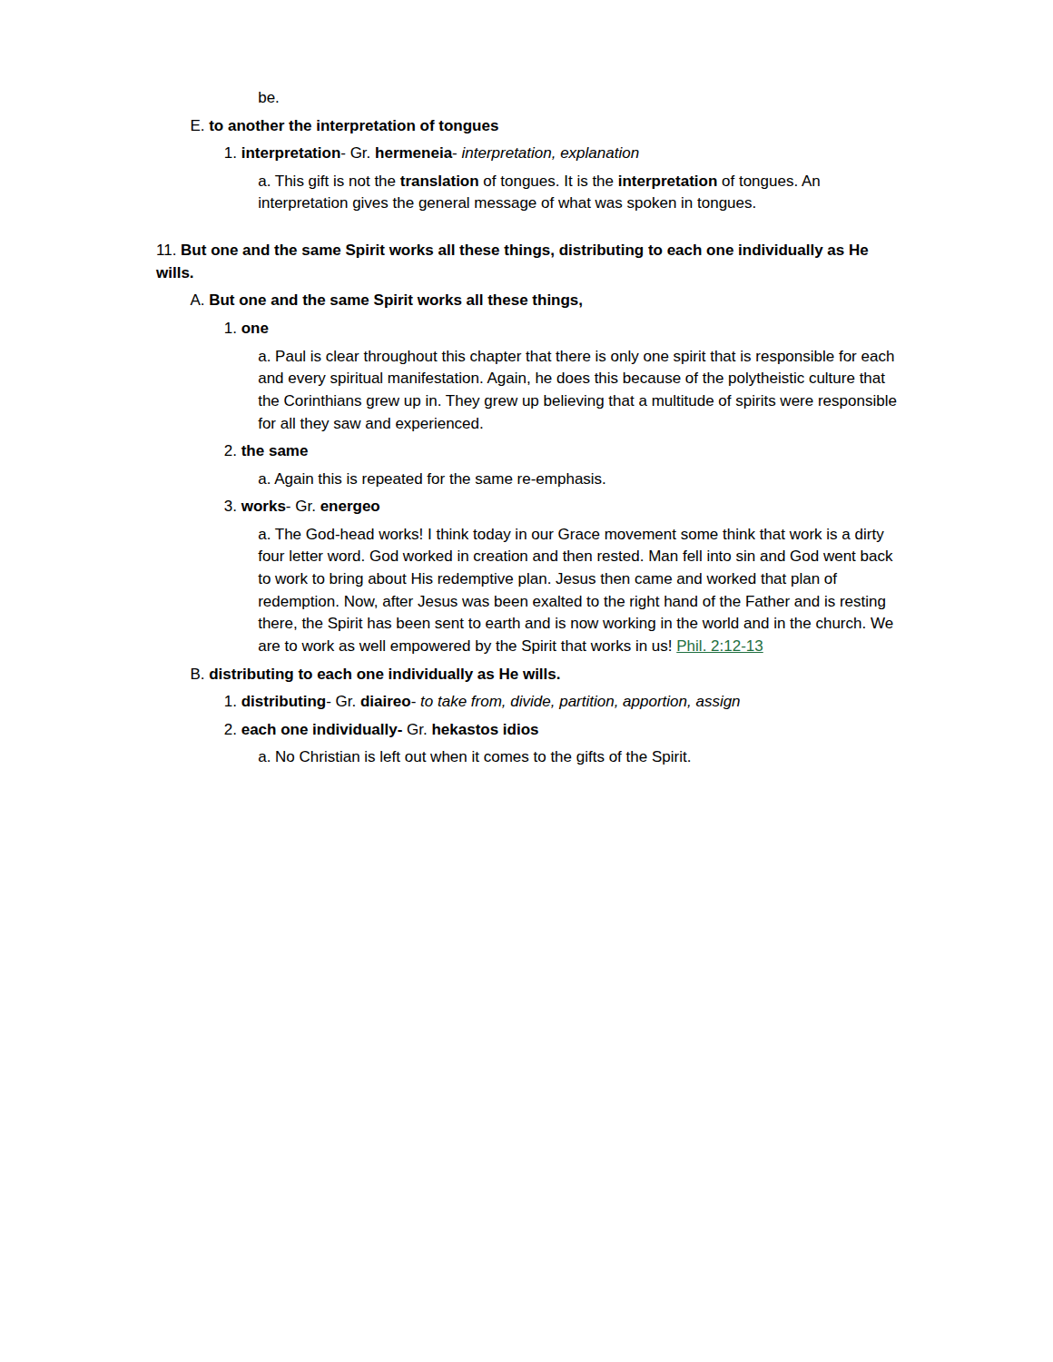be.
E. to another the interpretation of tongues
1. interpretation- Gr. hermeneia- interpretation, explanation
a. This gift is not the translation of tongues. It is the interpretation of tongues. An interpretation gives the general message of what was spoken in tongues.
11. But one and the same Spirit works all these things, distributing to each one individually as He wills.
A. But one and the same Spirit works all these things,
1. one
a. Paul is clear throughout this chapter that there is only one spirit that is responsible for each and every spiritual manifestation. Again, he does this because of the polytheistic culture that the Corinthians grew up in. They grew up believing that a multitude of spirits were responsible for all they saw and experienced.
2. the same
a. Again this is repeated for the same re-emphasis.
3. works- Gr. energeo
a. The God-head works! I think today in our Grace movement some think that work is a dirty four letter word. God worked in creation and then rested. Man fell into sin and God went back to work to bring about His redemptive plan. Jesus then came and worked that plan of redemption. Now, after Jesus was been exalted to the right hand of the Father and is resting there, the Spirit has been sent to earth and is now working in the world and in the church. We are to work as well empowered by the Spirit that works in us! Phil. 2:12-13
B. distributing to each one individually as He wills.
1. distributing- Gr. diaireo- to take from, divide, partition, apportion, assign
2. each one individually- Gr. hekastos idios
a. No Christian is left out when it comes to the gifts of the Spirit.